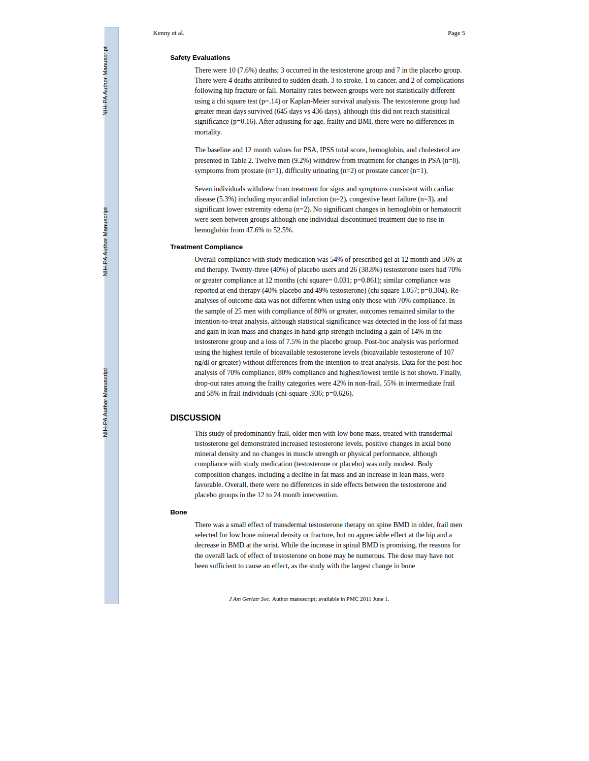NIH-PA Author Manuscript
NIH-PA Author Manuscript
NIH-PA Author Manuscript
Kenny et al.
Page 5
Safety Evaluations
There were 10 (7.6%) deaths; 3 occurred in the testosterone group and 7 in the placebo group. There were 4 deaths attributed to sudden death, 3 to stroke, 1 to cancer, and 2 of complications following hip fracture or fall. Mortality rates between groups were not statistically different using a chi square test (p=.14) or Kaplan-Meier survival analysis. The testosterone group had greater mean days survived (645 days vs 436 days), although this did not reach statisitical significance (p=0.16). After adjusting for age, frailty and BMI, there were no differences in mortality.
The baseline and 12 month values for PSA, IPSS total score, hemoglobin, and cholesterol are presented in Table 2. Twelve men (9.2%) withdrew from treatment for changes in PSA (n=8), symptoms from prostate (n=1), difficulty urinating (n=2) or prostate cancer (n=1).
Seven individuals withdrew from treatment for signs and symptoms consistent with cardiac disease (5.3%) including myocardial infarction (n=2), congestive heart failure (n=3), and significant lower extremity edema (n=2). No significant changes in hemoglobin or hematocrit were seen between groups although one individual discontinued treatment due to rise in hemoglobin from 47.6% to 52.5%.
Treatment Compliance
Overall compliance with study medication was 54% of prescribed gel at 12 month and 56% at end therapy. Twenty-three (40%) of placebo users and 26 (38.8%) testosterone users had 70% or greater compliance at 12 months (chi square= 0.031; p=0.861); similar compliance was reported at end therapy (40% placebo and 49% testosterone) (chi square 1.057; p=0.304). Re-analyses of outcome data was not different when using only those with 70% compliance. In the sample of 25 men with compliance of 80% or greater, outcomes remained similar to the intention-to-treat analysis, although statistical significance was detected in the loss of fat mass and gain in lean mass and changes in hand-grip strength including a gain of 14% in the testosterone group and a loss of 7.5% in the placebo group. Post-hoc analysis was performed using the highest tertile of bioavailable testosterone levels (bioavailable testosterone of 107 ng/dl or greater) without differences from the intention-to-treat analysis. Data for the post-hoc analysis of 70% compliance, 80% compliance and highest/lowest tertile is not shown. Finally, drop-out rates among the frailty categories were 42% in non-frail, 55% in intermediate frail and 58% in frail individuals (chi-square .936; p=0.626).
DISCUSSION
This study of predominantly frail, older men with low bone mass, treated with transdermal testosterone gel demonstrated increased testosterone levels, positive changes in axial bone mineral density and no changes in muscle strength or physical performance, although compliance with study medication (testosterone or placebo) was only modest. Body composition changes, including a decline in fat mass and an increase in lean mass, were favorable. Overall, there were no differences in side effects between the testosterone and placebo groups in the 12 to 24 month intervention.
Bone
There was a small effect of transdermal testosterone therapy on spine BMD in older, frail men selected for low bone mineral density or fracture, but no appreciable effect at the hip and a decrease in BMD at the wrist. While the increase in spinal BMD is promising, the reasons for the overall lack of effect of testosterone on bone may be numerous. The dose may have not been sufficient to cause an effect, as the study with the largest change in bone
J Am Geriatr Soc. Author manuscript; available in PMC 2011 June 1.